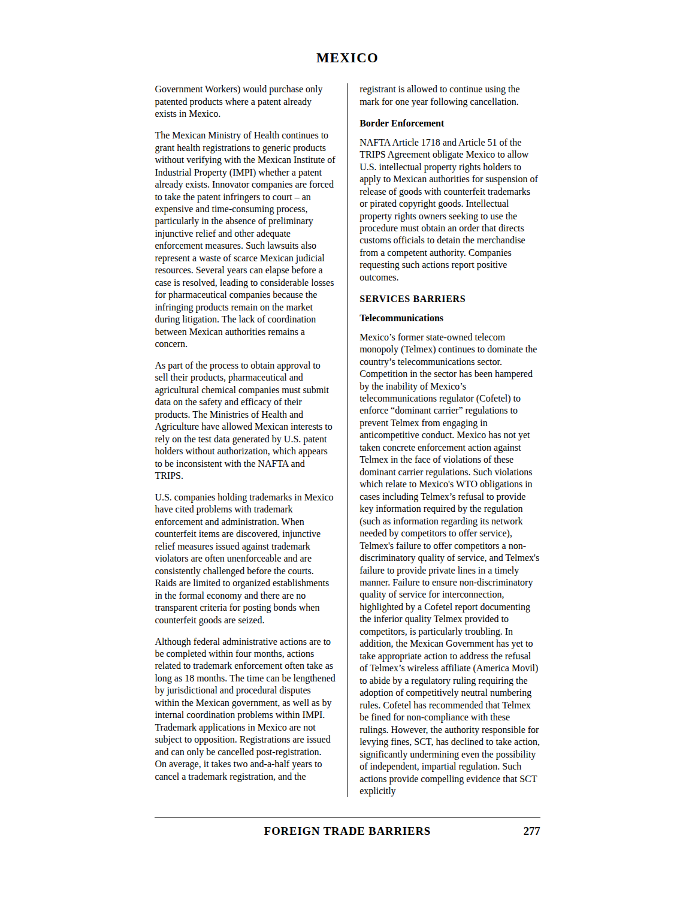MEXICO
Government Workers) would purchase only patented products where a patent already exists in Mexico.
The Mexican Ministry of Health continues to grant health registrations to generic products without verifying with the Mexican Institute of Industrial Property (IMPI) whether a patent already exists. Innovator companies are forced to take the patent infringers to court – an expensive and time-consuming process, particularly in the absence of preliminary injunctive relief and other adequate enforcement measures. Such lawsuits also represent a waste of scarce Mexican judicial resources. Several years can elapse before a case is resolved, leading to considerable losses for pharmaceutical companies because the infringing products remain on the market during litigation. The lack of coordination between Mexican authorities remains a concern.
As part of the process to obtain approval to sell their products, pharmaceutical and agricultural chemical companies must submit data on the safety and efficacy of their products. The Ministries of Health and Agriculture have allowed Mexican interests to rely on the test data generated by U.S. patent holders without authorization, which appears to be inconsistent with the NAFTA and TRIPS.
U.S. companies holding trademarks in Mexico have cited problems with trademark enforcement and administration. When counterfeit items are discovered, injunctive relief measures issued against trademark violators are often unenforceable and are consistently challenged before the courts. Raids are limited to organized establishments in the formal economy and there are no transparent criteria for posting bonds when counterfeit goods are seized.
Although federal administrative actions are to be completed within four months, actions related to trademark enforcement often take as long as 18 months. The time can be lengthened by jurisdictional and procedural disputes within the Mexican government, as well as by internal coordination problems within IMPI. Trademark applications in Mexico are not subject to opposition. Registrations are issued and can only be cancelled post-registration. On average, it takes two and-a-half years to cancel a trademark registration, and the registrant is allowed to continue using the mark for one year following cancellation.
Border Enforcement
NAFTA Article 1718 and Article 51 of the TRIPS Agreement obligate Mexico to allow U.S. intellectual property rights holders to apply to Mexican authorities for suspension of release of goods with counterfeit trademarks or pirated copyright goods. Intellectual property rights owners seeking to use the procedure must obtain an order that directs customs officials to detain the merchandise from a competent authority. Companies requesting such actions report positive outcomes.
SERVICES BARRIERS
Telecommunications
Mexico’s former state-owned telecom monopoly (Telmex) continues to dominate the country’s telecommunications sector. Competition in the sector has been hampered by the inability of Mexico’s telecommunications regulator (Cofetel) to enforce “dominant carrier” regulations to prevent Telmex from engaging in anticompetitive conduct. Mexico has not yet taken concrete enforcement action against Telmex in the face of violations of these dominant carrier regulations. Such violations which relate to Mexico's WTO obligations in cases including Telmex’s refusal to provide key information required by the regulation (such as information regarding its network needed by competitors to offer service), Telmex's failure to offer competitors a non-discriminatory quality of service, and Telmex's failure to provide private lines in a timely manner. Failure to ensure non-discriminatory quality of service for interconnection, highlighted by a Cofetel report documenting the inferior quality Telmex provided to competitors, is particularly troubling. In addition, the Mexican Government has yet to take appropriate action to address the refusal of Telmex’s wireless affiliate (America Movil) to abide by a regulatory ruling requiring the adoption of competitively neutral numbering rules. Cofetel has recommended that Telmex be fined for non-compliance with these rulings. However, the authority responsible for levying fines, SCT, has declined to take action, significantly undermining even the possibility of independent, impartial regulation. Such actions provide compelling evidence that SCT explicitly
FOREIGN TRADE BARRIERS 277